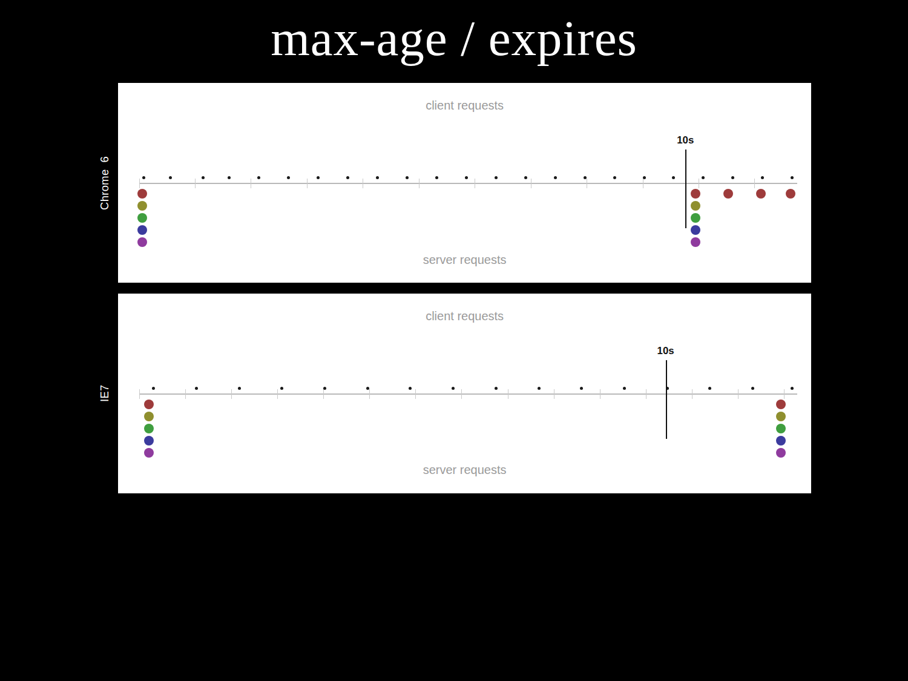max-age / expires
Chrome 6
client requests
10s
server requests
IE7
client requests
10s
server requests